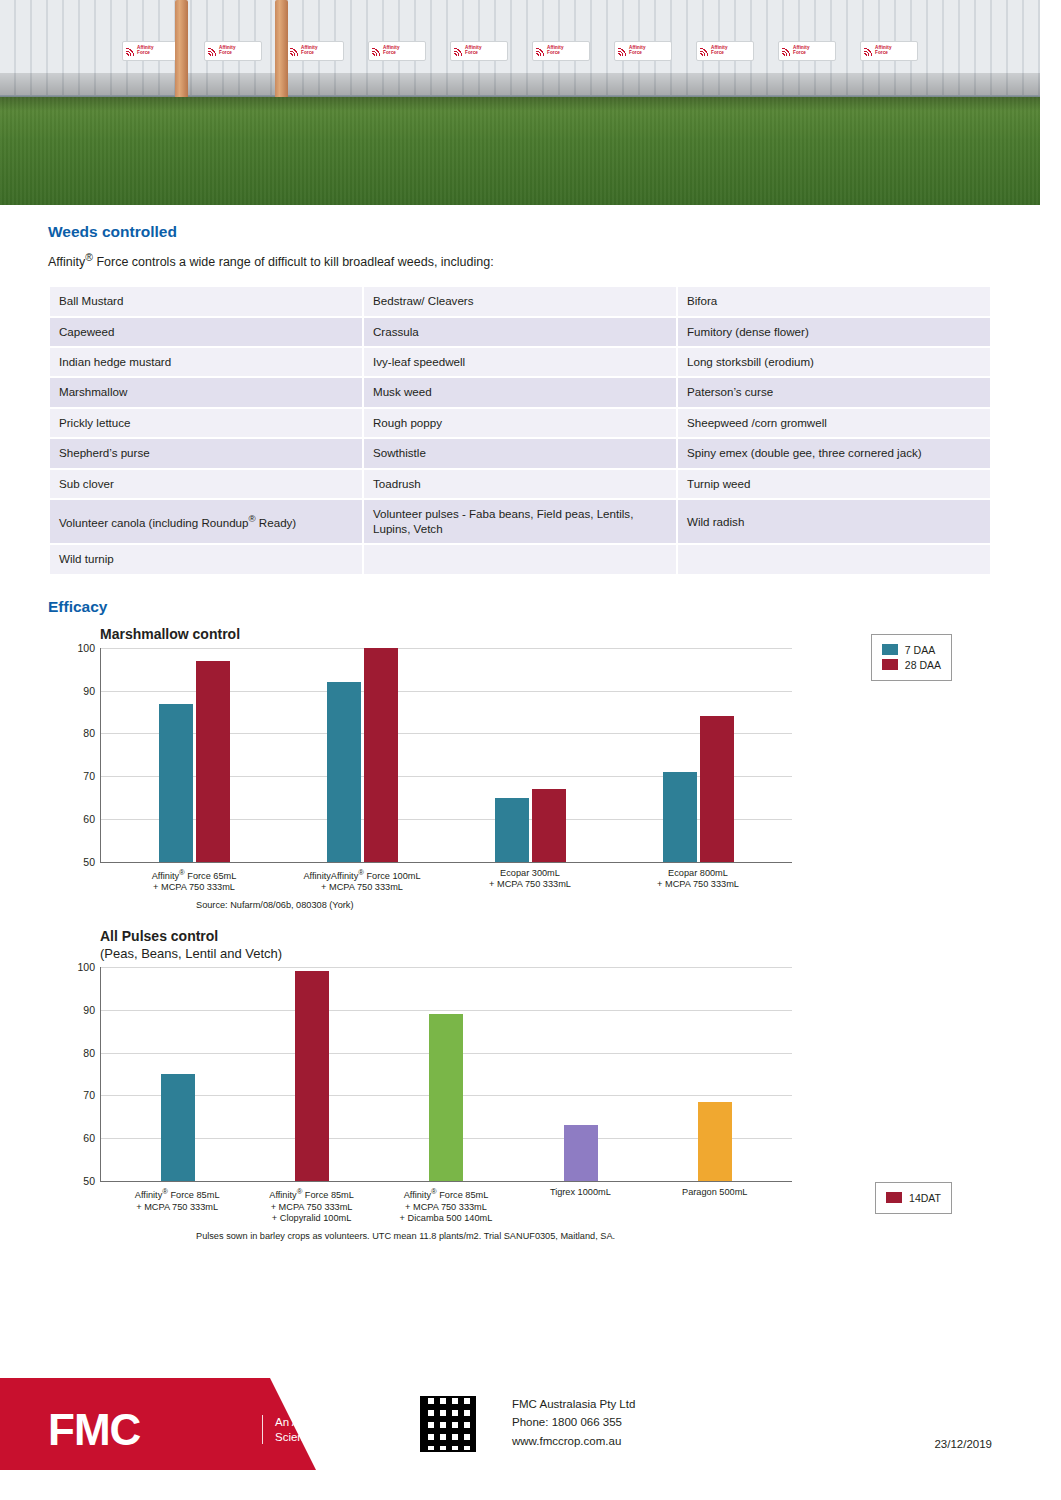Affinity
Force
Affinity
Force
Affinity
Force
Affinity
Force
Affinity
Force
Affinity
Force
Affinity
Force
Affinity
Force
Affinity
Force
Affinity
Force
Weeds controlled
Affinity® Force controls a wide range of difficult to kill broadleaf weeds, including:
| Ball Mustard | Bedstraw/ Cleavers | Bifora |
| Capeweed | Crassula | Fumitory (dense flower) |
| Indian hedge mustard | Ivy-leaf speedwell | Long storksbill (erodium) |
| Marshmallow | Musk weed | Paterson’s curse |
| Prickly lettuce | Rough poppy | Sheepweed /corn gromwell |
| Shepherd’s purse | Sowthistle | Spiny emex (double gee, three cornered jack) |
| Sub clover | Toadrush | Turnip weed |
| Volunteer canola (including Roundup ® Ready) | Volunteer pulses - Faba beans, Field peas, Lentils, Lupins, Vetch | Wild radish |
| Wild turnip | | |
Efficacy
Marshmallow control
100
90
80
70
60
50
7 DAA
28 DAA
Affinity® Force 65mL
+ MCPA 750 333mL
AffinityAffinity® Force 100mL
+ MCPA 750 333mL
Ecopar 300mL
+ MCPA 750 333mL
Ecopar 800mL
+ MCPA 750 333mL
Source: Nufarm/08/06b, 080308 (York)
All Pulses control(Peas, Beans, Lentil and Vetch)
100
90
80
70
60
50
14DAT
Affinity® Force 85mL
+ MCPA 750 333mL
Affinity® Force 85mL
+ MCPA 750 333mL
+ Clopyralid 100mL
Affinity® Force 85mL
+ MCPA 750 333mL
+ Dicamba 500 140mL
Tigrex 1000mL
Paragon 500mL
Pulses sown in barley crops as volunteers. UTC mean 11.8 plants/m2. Trial SANUF0305, Maitland, SA.
FMC
An Agricultural
Sciences Company
FMC Australasia Pty Ltd
Phone: 1800 066 355
www.fmccrop.com.au
23/12/2019